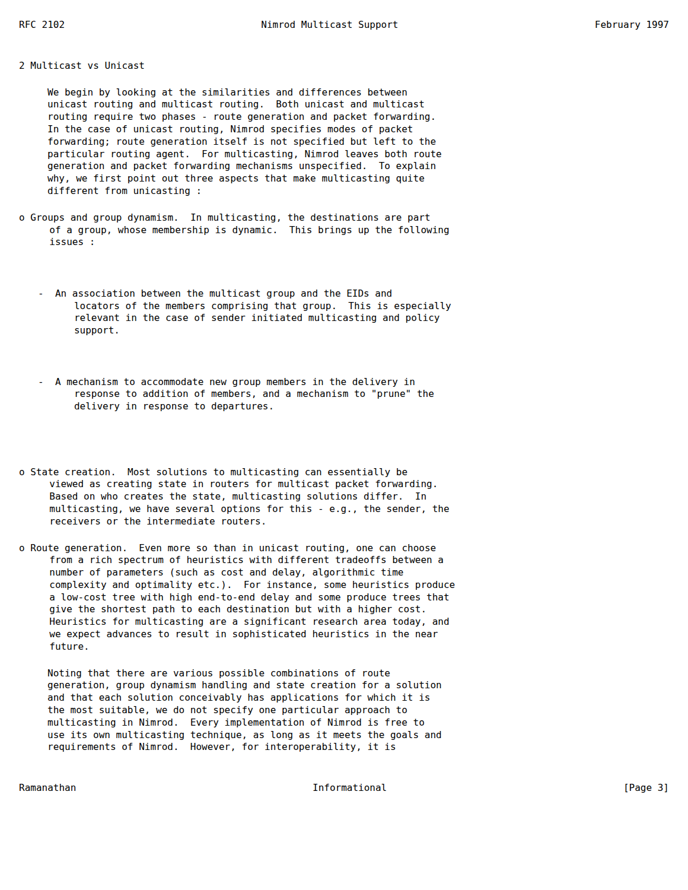RFC 2102 Nimrod Multicast Support February 1997
2 Multicast vs Unicast
We begin by looking at the similarities and differences between unicast routing and multicast routing. Both unicast and multicast routing require two phases - route generation and packet forwarding. In the case of unicast routing, Nimrod specifies modes of packet forwarding; route generation itself is not specified but left to the particular routing agent. For multicasting, Nimrod leaves both route generation and packet forwarding mechanisms unspecified. To explain why, we first point out three aspects that make multicasting quite different from unicasting :
o Groups and group dynamism. In multicasting, the destinations are part of a group, whose membership is dynamic. This brings up the following issues :
- An association between the multicast group and the EIDs and locators of the members comprising that group. This is especially relevant in the case of sender initiated multicasting and policy support.
- A mechanism to accommodate new group members in the delivery in response to addition of members, and a mechanism to "prune" the delivery in response to departures.
o State creation. Most solutions to multicasting can essentially be viewed as creating state in routers for multicast packet forwarding. Based on who creates the state, multicasting solutions differ. In multicasting, we have several options for this - e.g., the sender, the receivers or the intermediate routers.
o Route generation. Even more so than in unicast routing, one can choose from a rich spectrum of heuristics with different tradeoffs between a number of parameters (such as cost and delay, algorithmic time complexity and optimality etc.). For instance, some heuristics produce a low-cost tree with high end-to-end delay and some produce trees that give the shortest path to each destination but with a higher cost. Heuristics for multicasting are a significant research area today, and we expect advances to result in sophisticated heuristics in the near future.
Noting that there are various possible combinations of route generation, group dynamism handling and state creation for a solution and that each solution conceivably has applications for which it is the most suitable, we do not specify one particular approach to multicasting in Nimrod. Every implementation of Nimrod is free to use its own multicasting technique, as long as it meets the goals and requirements of Nimrod. However, for interoperability, it is
Ramanathan Informational [Page 3]